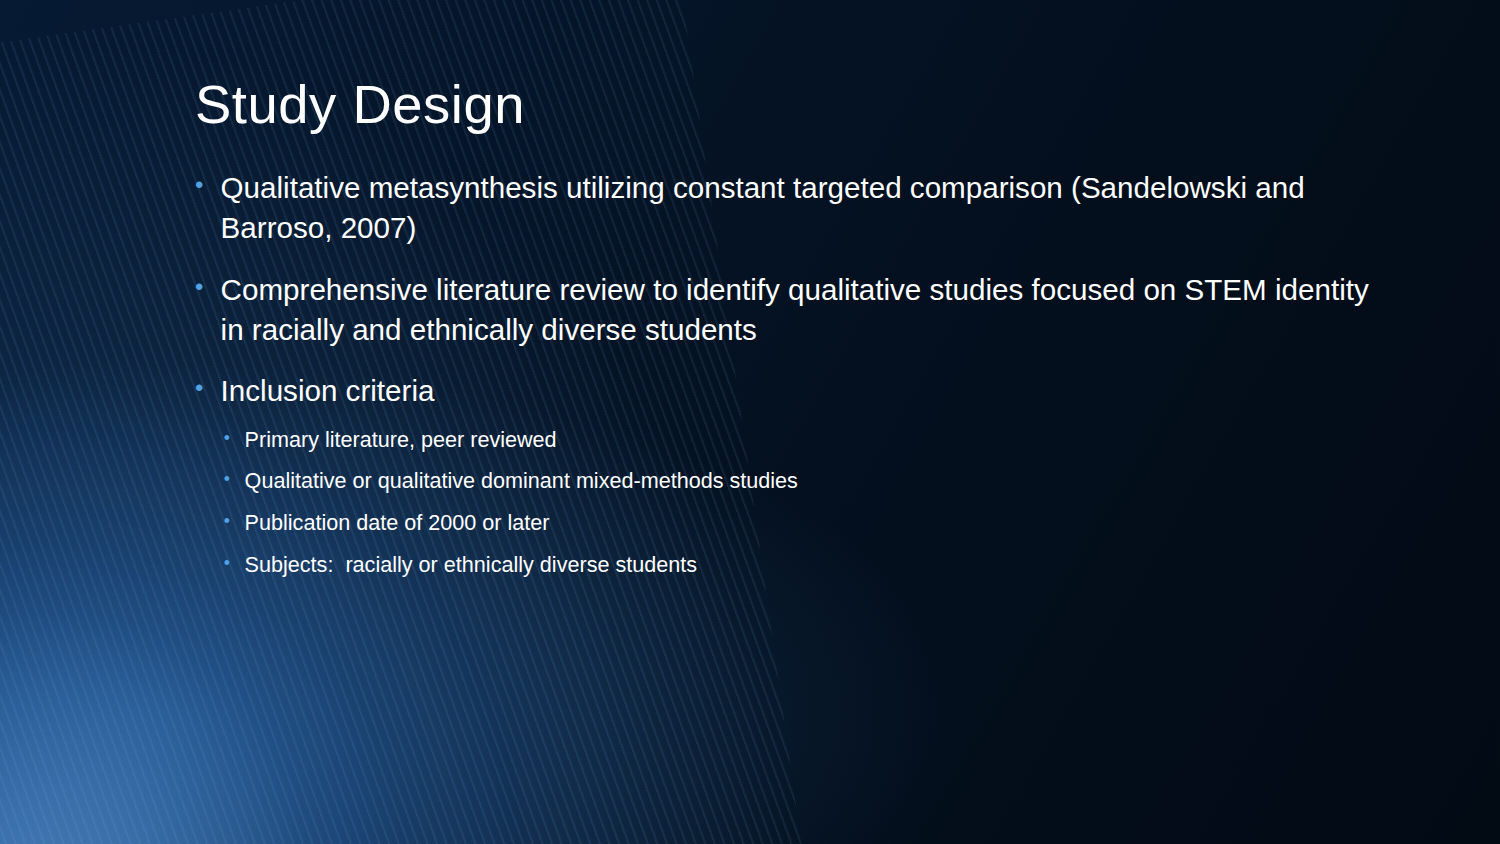Study Design
Qualitative metasynthesis utilizing constant targeted comparison (Sandelowski and Barroso, 2007)
Comprehensive literature review to identify qualitative studies focused on STEM identity in racially and ethnically diverse students
Inclusion criteria
Primary literature, peer reviewed
Qualitative or qualitative dominant mixed-methods studies
Publication date of 2000 or later
Subjects: racially or ethnically diverse students